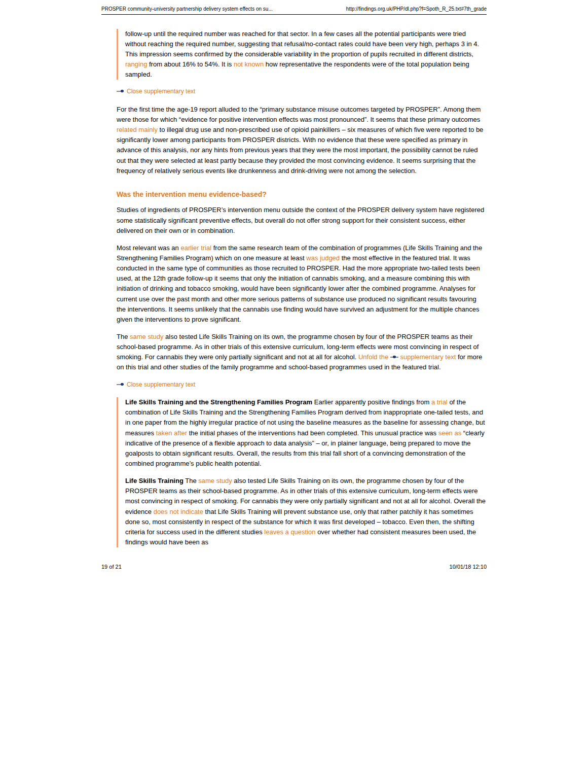PROSPER community-university partnership delivery system effects on su...
http://findings.org.uk/PHP/dl.php?f=Spoth_R_25.txt#7th_grade
follow-up until the required number was reached for that sector. In a few cases all the potential participants were tried without reaching the required number, suggesting that refusal/no-contact rates could have been very high, perhaps 3 in 4. This impression seems confirmed by the considerable variability in the proportion of pupils recruited in different districts, ranging from about 16% to 54%. It is not known how representative the respondents were of the total population being sampled.
Close supplementary text
For the first time the age-19 report alluded to the “primary substance misuse outcomes targeted by PROSPER”. Among them were those for which “evidence for positive intervention effects was most pronounced”. It seems that these primary outcomes related mainly to illegal drug use and non-prescribed use of opioid painkillers – six measures of which five were reported to be significantly lower among participants from PROSPER districts. With no evidence that these were specified as primary in advance of this analysis, nor any hints from previous years that they were the most important, the possibility cannot be ruled out that they were selected at least partly because they provided the most convincing evidence. It seems surprising that the frequency of relatively serious events like drunkenness and drink-driving were not among the selection.
Was the intervention menu evidence-based?
Studies of ingredients of PROSPER’s intervention menu outside the context of the PROSPER delivery system have registered some statistically significant preventive effects, but overall do not offer strong support for their consistent success, either delivered on their own or in combination.
Most relevant was an earlier trial from the same research team of the combination of programmes (Life Skills Training and the Strengthening Families Program) which on one measure at least was judged the most effective in the featured trial. It was conducted in the same type of communities as those recruited to PROSPER. Had the more appropriate two-tailed tests been used, at the 12th grade follow-up it seems that only the initiation of cannabis smoking, and a measure combining this with initiation of drinking and tobacco smoking, would have been significantly lower after the combined programme. Analyses for current use over the past month and other more serious patterns of substance use produced no significant results favouring the interventions. It seems unlikely that the cannabis use finding would have survived an adjustment for the multiple chances given the interventions to prove significant.
The same study also tested Life Skills Training on its own, the programme chosen by four of the PROSPER teams as their school-based programme. As in other trials of this extensive curriculum, long-term effects were most convincing in respect of smoking. For cannabis they were only partially significant and not at all for alcohol. Unfold the supplementary text for more on this trial and other studies of the family programme and school-based programmes used in the featured trial.
Close supplementary text
Life Skills Training and the Strengthening Families Program Earlier apparently positive findings from a trial of the combination of Life Skills Training and the Strengthening Families Program derived from inappropriate one-tailed tests, and in one paper from the highly irregular practice of not using the baseline measures as the baseline for assessing change, but measures taken after the initial phases of the interventions had been completed. This unusual practice was seen as “clearly indicative of the presence of a flexible approach to data analysis” – or, in plainer language, being prepared to move the goalposts to obtain significant results. Overall, the results from this trial fall short of a convincing demonstration of the combined programme’s public health potential.
Life Skills Training The same study also tested Life Skills Training on its own, the programme chosen by four of the PROSPER teams as their school-based programme. As in other trials of this extensive curriculum, long-term effects were most convincing in respect of smoking. For cannabis they were only partially significant and not at all for alcohol. Overall the evidence does not indicate that Life Skills Training will prevent substance use, only that rather patchily it has sometimes done so, most consistently in respect of the substance for which it was first developed – tobacco. Even then, the shifting criteria for success used in the different studies leaves a question over whether had consistent measures been used, the findings would have been as
19 of 21
10/01/18 12:10